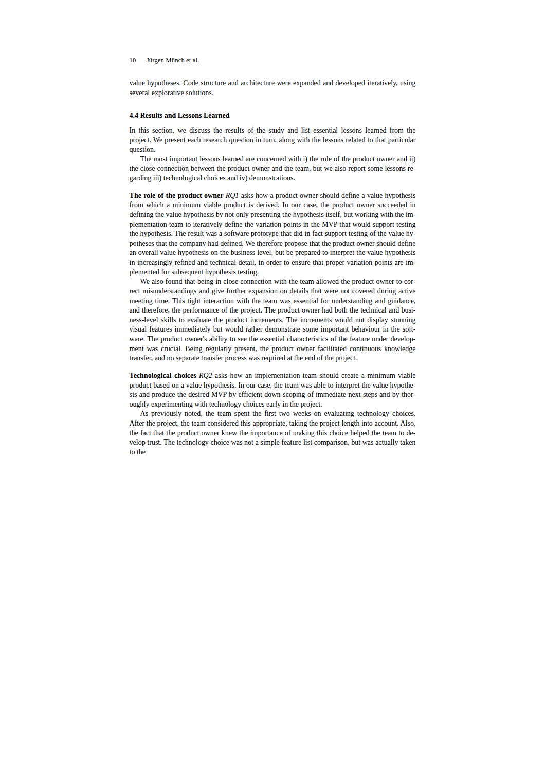10 Jürgen Münch et al.
value hypotheses. Code structure and architecture were expanded and developed iteratively, using several explorative solutions.
4.4 Results and Lessons Learned
In this section, we discuss the results of the study and list essential lessons learned from the project. We present each research question in turn, along with the lessons related to that particular question.
The most important lessons learned are concerned with i) the role of the product owner and ii) the close connection between the product owner and the team, but we also report some lessons regarding iii) technological choices and iv) demonstrations.
The role of the product owner RQ1 asks how a product owner should define a value hypothesis from which a minimum viable product is derived. In our case, the product owner succeeded in defining the value hypothesis by not only presenting the hypothesis itself, but working with the implementation team to iteratively define the variation points in the MVP that would support testing the hypothesis. The result was a software prototype that did in fact support testing of the value hypotheses that the company had defined. We therefore propose that the product owner should define an overall value hypothesis on the business level, but be prepared to interpret the value hypothesis in increasingly refined and technical detail, in order to ensure that proper variation points are implemented for subsequent hypothesis testing.
We also found that being in close connection with the team allowed the product owner to correct misunderstandings and give further expansion on details that were not covered during active meeting time. This tight interaction with the team was essential for understanding and guidance, and therefore, the performance of the project. The product owner had both the technical and business-level skills to evaluate the product increments. The increments would not display stunning visual features immediately but would rather demonstrate some important behaviour in the software. The product owner's ability to see the essential characteristics of the feature under development was crucial. Being regularly present, the product owner facilitated continuous knowledge transfer, and no separate transfer process was required at the end of the project.
Technological choices RQ2 asks how an implementation team should create a minimum viable product based on a value hypothesis. In our case, the team was able to interpret the value hypothesis and produce the desired MVP by efficient down-scoping of immediate next steps and by thoroughly experimenting with technology choices early in the project.
As previously noted, the team spent the first two weeks on evaluating technology choices. After the project, the team considered this appropriate, taking the project length into account. Also, the fact that the product owner knew the importance of making this choice helped the team to develop trust. The technology choice was not a simple feature list comparison, but was actually taken to the